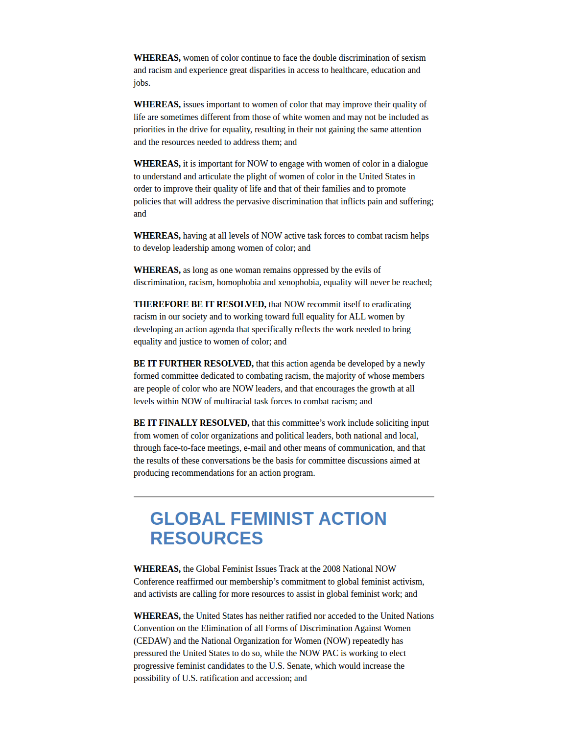WHEREAS, women of color continue to face the double discrimination of sexism and racism and experience great disparities in access to healthcare, education and jobs.
WHEREAS, issues important to women of color that may improve their quality of life are sometimes different from those of white women and may not be included as priorities in the drive for equality, resulting in their not gaining the same attention and the resources needed to address them; and
WHEREAS, it is important for NOW to engage with women of color in a dialogue to understand and articulate the plight of women of color in the United States in order to improve their quality of life and that of their families and to promote policies that will address the pervasive discrimination that inflicts pain and suffering; and
WHEREAS, having at all levels of NOW active task forces to combat racism helps to develop leadership among women of color; and
WHEREAS, as long as one woman remains oppressed by the evils of discrimination, racism, homophobia and xenophobia, equality will never be reached;
THEREFORE BE IT RESOLVED, that NOW recommit itself to eradicating racism in our society and to working toward full equality for ALL women by developing an action agenda that specifically reflects the work needed to bring equality and justice to women of color; and
BE IT FURTHER RESOLVED, that this action agenda be developed by a newly formed committee dedicated to combating racism, the majority of whose members are people of color who are NOW leaders, and that encourages the growth at all levels within NOW of multiracial task forces to combat racism; and
BE IT FINALLY RESOLVED, that this committee’s work include soliciting input from women of color organizations and political leaders, both national and local, through face-to-face meetings, e-mail and other means of communication, and that the results of these conversations be the basis for committee discussions aimed at producing recommendations for an action program.
GLOBAL FEMINIST ACTION RESOURCES
WHEREAS, the Global Feminist Issues Track at the 2008 National NOW Conference reaffirmed our membership’s commitment to global feminist activism, and activists are calling for more resources to assist in global feminist work; and
WHEREAS, the United States has neither ratified nor acceded to the United Nations Convention on the Elimination of all Forms of Discrimination Against Women (CEDAW) and the National Organization for Women (NOW) repeatedly has pressured the United States to do so, while the NOW PAC is working to elect progressive feminist candidates to the U.S. Senate, which would increase the possibility of U.S. ratification and accession; and